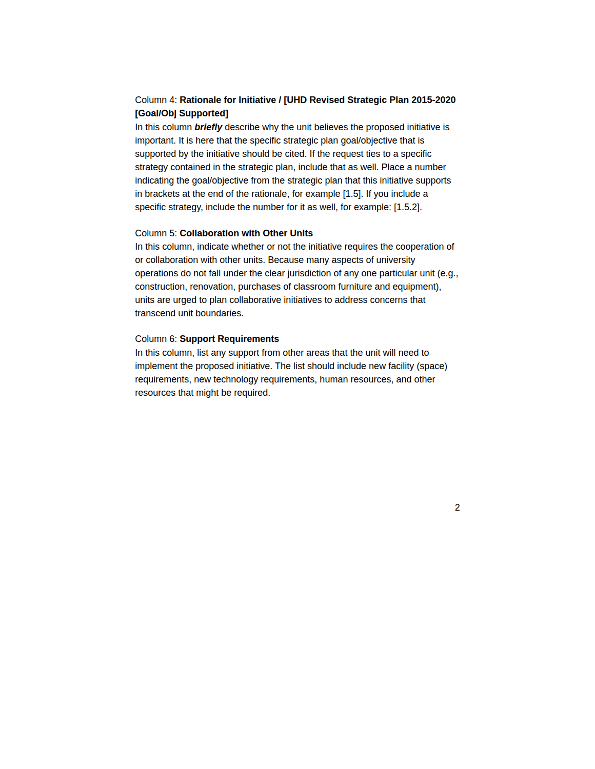Column 4: Rationale for Initiative / [UHD Revised Strategic Plan 2015-2020 [Goal/Obj Supported]
In this column briefly describe why the unit believes the proposed initiative is important. It is here that the specific strategic plan goal/objective that is supported by the initiative should be cited. If the request ties to a specific strategy contained in the strategic plan, include that as well. Place a number indicating the goal/objective from the strategic plan that this initiative supports in brackets at the end of the rationale, for example [1.5]. If you include a specific strategy, include the number for it as well, for example: [1.5.2].
Column 5: Collaboration with Other Units
In this column, indicate whether or not the initiative requires the cooperation of or collaboration with other units. Because many aspects of university operations do not fall under the clear jurisdiction of any one particular unit (e.g., construction, renovation, purchases of classroom furniture and equipment), units are urged to plan collaborative initiatives to address concerns that transcend unit boundaries.
Column 6: Support Requirements
In this column, list any support from other areas that the unit will need to implement the proposed initiative. The list should include new facility (space) requirements, new technology requirements, human resources, and other resources that might be required.
2